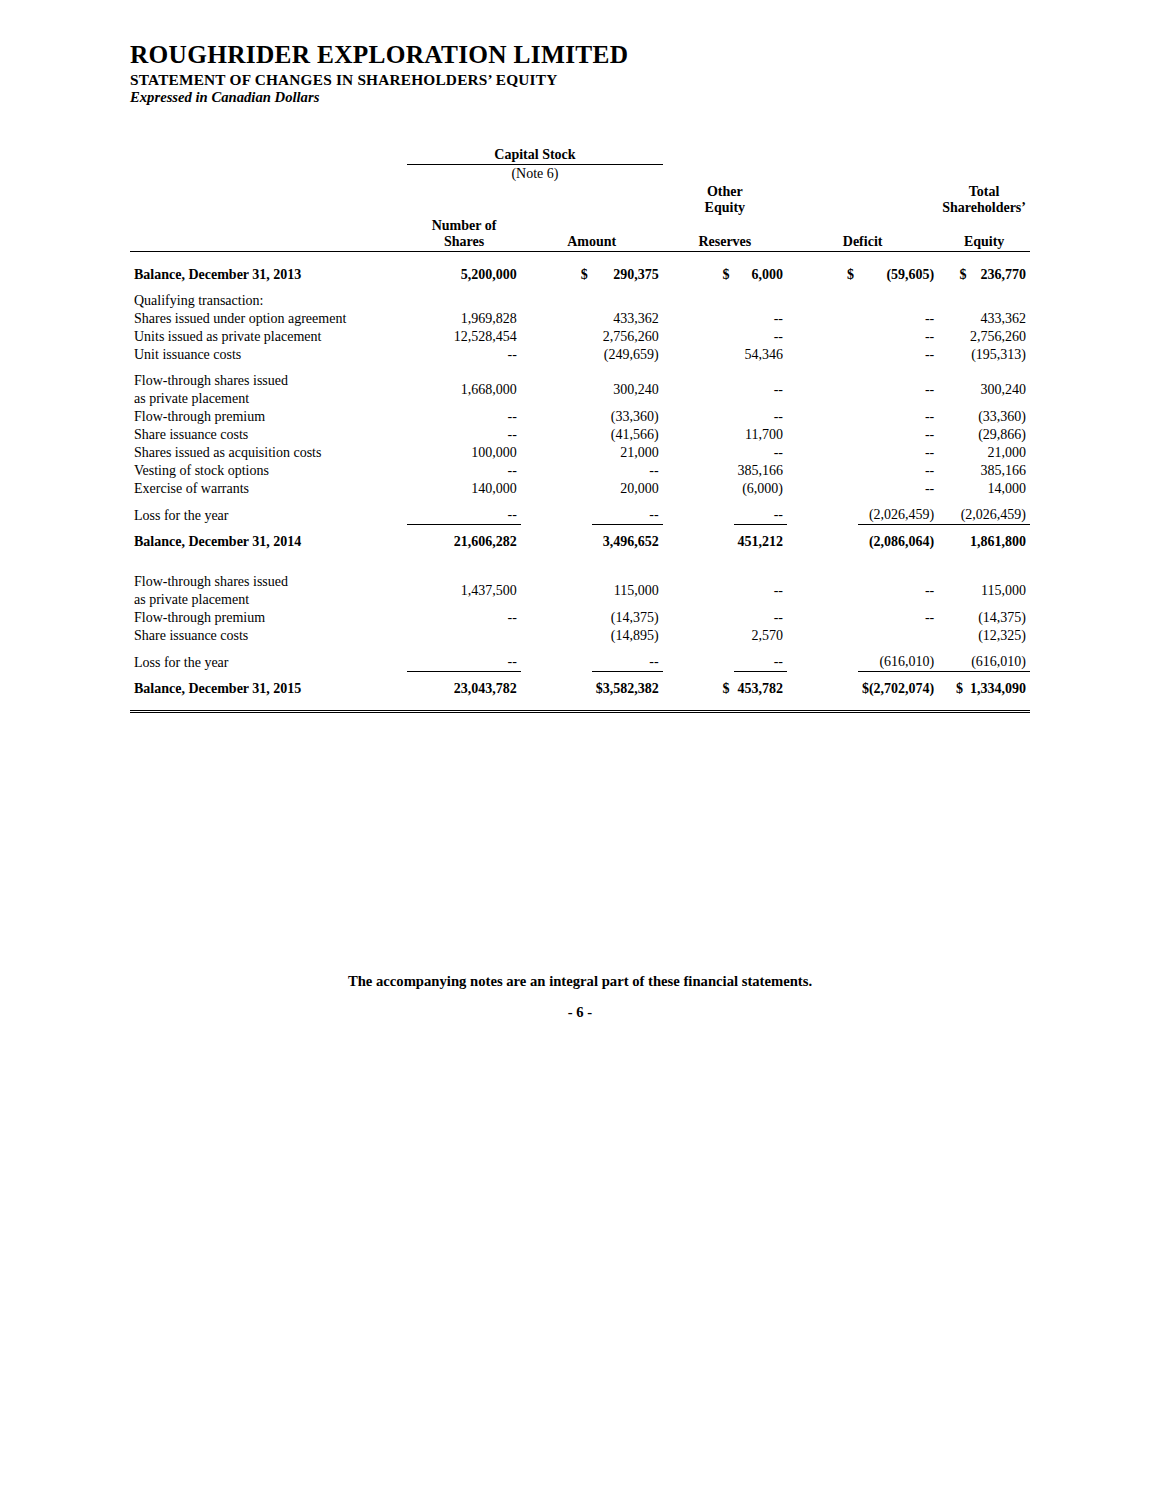ROUGHRIDER EXPLORATION LIMITED
STATEMENT OF CHANGES IN SHAREHOLDERS’ EQUITY
Expressed in Canadian Dollars
| | Capital Stock | |
| | (Note 6) | |
| | | Other Equity | | Total Shareholders’ |
| | Number of Shares | Amount | Reserves | Deficit | Equity |
| Balance, December 31, 2013 | 5,200,000 | $ | 290,375 | $ | 6,000 | $ | (59,605) | $ 236,770 |
| Qualifying transaction: | |
| Shares issued under option agreement | 1,969,828 | | 433,362 | | -- | | -- | 433,362 |
| Units issued as private placement | 12,528,454 | | 2,756,260 | | -- | | -- | 2,756,260 |
| Unit issuance costs | -- | | (249,659) | | 54,346 | | -- | (195,313) |
| Flow-through shares issued | 1,668,000 | | 300,240 | | -- | | -- | 300,240 |
| as private placement |
| Flow-through premium | -- | | (33,360) | | -- | | -- | (33,360) |
| Share issuance costs | -- | | (41,566) | | 11,700 | | -- | (29,866) |
| Shares issued as acquisition costs | 100,000 | | 21,000 | | -- | | -- | 21,000 |
| Vesting of stock options | -- | | -- | | 385,166 | | -- | 385,166 |
| Exercise of warrants | 140,000 | | 20,000 | | (6,000) | | -- | 14,000 |
| Loss for the year | -- | | -- | | -- | | (2,026,459) | (2,026,459) |
| Balance, December 31, 2014 | 21,606,282 | | 3,496,652 | | 451,212 | | (2,086,064) | 1,861,800 |
| Flow-through shares issued | 1,437,500 | | 115,000 | | -- | | -- | 115,000 |
| as private placement |
| Flow-through premium | -- | | (14,375) | | -- | | -- | (14,375) |
| Share issuance costs | | | (14,895) | | 2,570 | | | (12,325) |
| Loss for the year | -- | | -- | | -- | | (616,010) | (616,010) |
| Balance, December 31, 2015 | 23,043,782 | | $3,582,382 | $ | 453,782 | | $(2,702,074) | $ 1,334,090 |
The accompanying notes are an integral part of these financial statements.
- 6 -